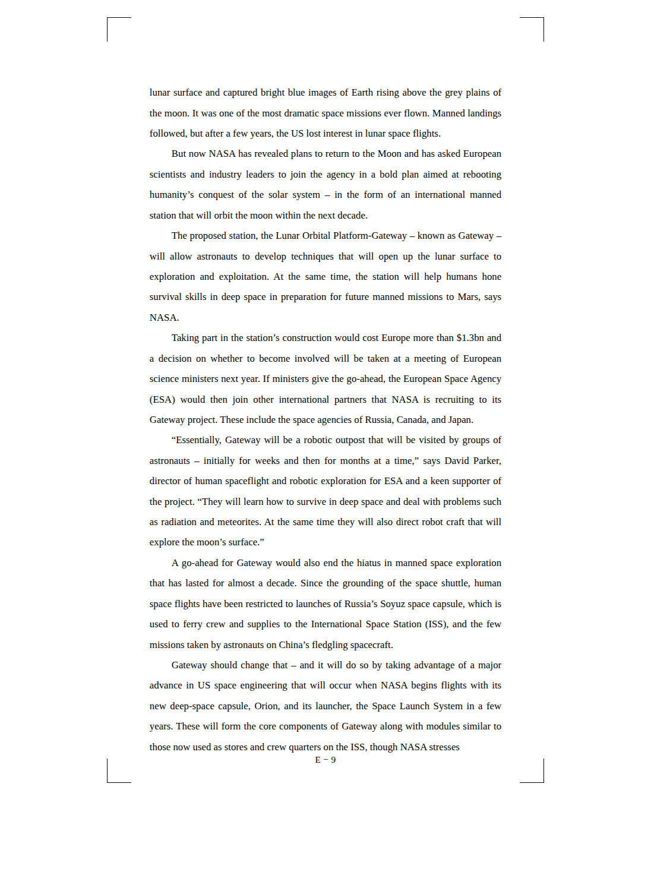lunar surface and captured bright blue images of Earth rising above the grey plains of the moon. It was one of the most dramatic space missions ever flown. Manned landings followed, but after a few years, the US lost interest in lunar space flights.
But now NASA has revealed plans to return to the Moon and has asked European scientists and industry leaders to join the agency in a bold plan aimed at rebooting humanity’s conquest of the solar system – in the form of an international manned station that will orbit the moon within the next decade.
The proposed station, the Lunar Orbital Platform-Gateway – known as Gateway – will allow astronauts to develop techniques that will open up the lunar surface to exploration and exploitation. At the same time, the station will help humans hone survival skills in deep space in preparation for future manned missions to Mars, says NASA.
Taking part in the station’s construction would cost Europe more than $1.3bn and a decision on whether to become involved will be taken at a meeting of European science ministers next year. If ministers give the go-ahead, the European Space Agency (ESA) would then join other international partners that NASA is recruiting to its Gateway project. These include the space agencies of Russia, Canada, and Japan.
“Essentially, Gateway will be a robotic outpost that will be visited by groups of astronauts – initially for weeks and then for months at a time,” says David Parker, director of human spaceflight and robotic exploration for ESA and a keen supporter of the project. “They will learn how to survive in deep space and deal with problems such as radiation and meteorites. At the same time they will also direct robot craft that will explore the moon’s surface.”
A go-ahead for Gateway would also end the hiatus in manned space exploration that has lasted for almost a decade. Since the grounding of the space shuttle, human space flights have been restricted to launches of Russia’s Soyuz space capsule, which is used to ferry crew and supplies to the International Space Station (ISS), and the few missions taken by astronauts on China’s fledgling spacecraft.
Gateway should change that – and it will do so by taking advantage of a major advance in US space engineering that will occur when NASA begins flights with its new deep-space capsule, Orion, and its launcher, the Space Launch System in a few years. These will form the core components of Gateway along with modules similar to those now used as stores and crew quarters on the ISS, though NASA stresses
E − 9